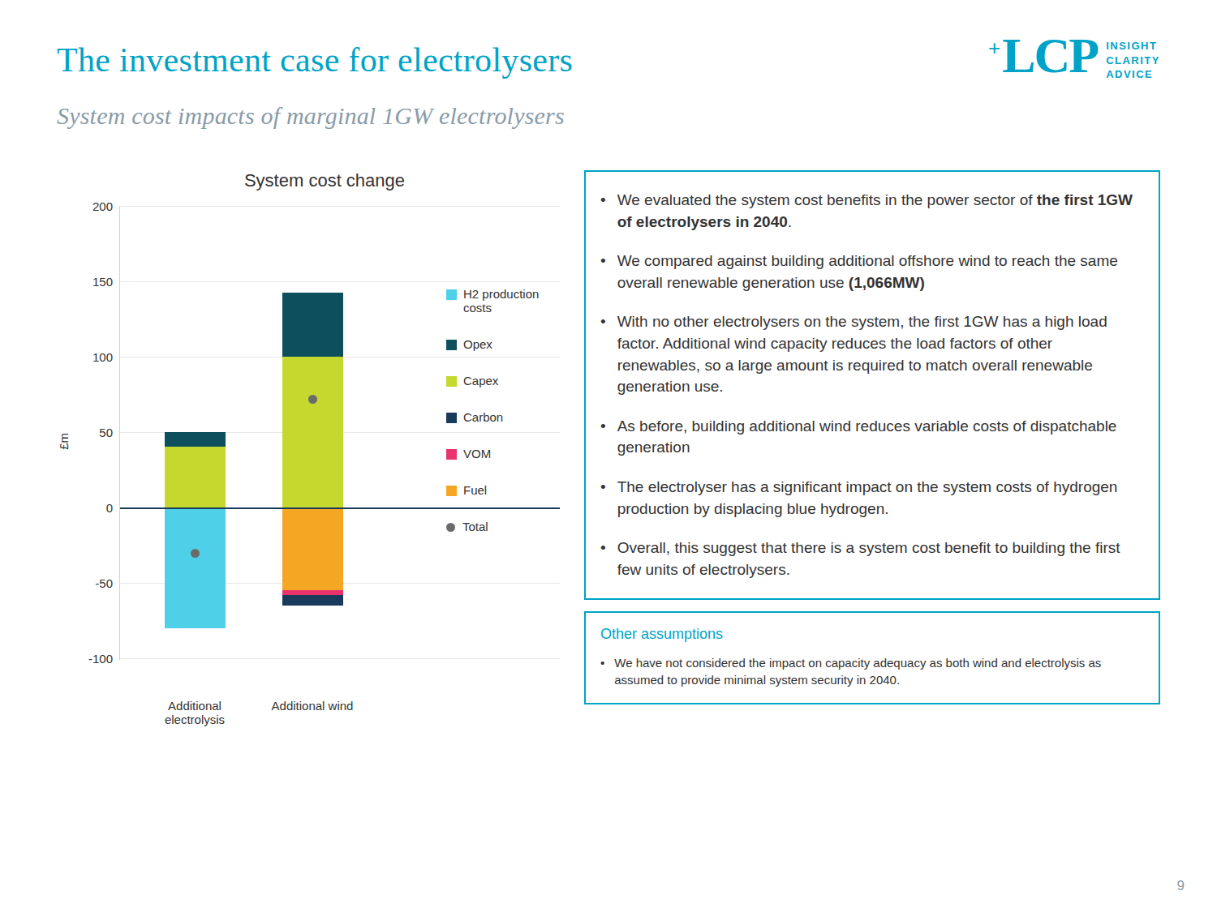+ LCP
INSIGHT
CLARITY
ADVICE
The investment case for electrolysers
System cost impacts of marginal 1GW electrolysers
System cost change
£m
200
150
100
50
0
-50
-100
H2 production costs
Opex
Capex
Carbon
VOM
Fuel
Total
Additional
electrolysis
Additional wind
• We evaluated the system cost benefits in the power sector of the first 1GW of electrolysers in 2040.
• We compared against building additional offshore wind to reach the same overall renewable generation use (1,066MW)
• With no other electrolysers on the system, the first 1GW has a high load factor. Additional wind capacity reduces the load factors of other renewables, so a large amount is required to match overall renewable generation use.
• As before, building additional wind reduces variable costs of dispatchable generation
• The electrolyser has a significant impact on the system costs of hydrogen production by displacing blue hydrogen.
• Overall, this suggest that there is a system cost benefit to building the first few units of electrolysers.
Other assumptions
• We have not considered the impact on capacity adequacy as both wind and electrolysis as assumed to provide minimal system security in 2040.
9